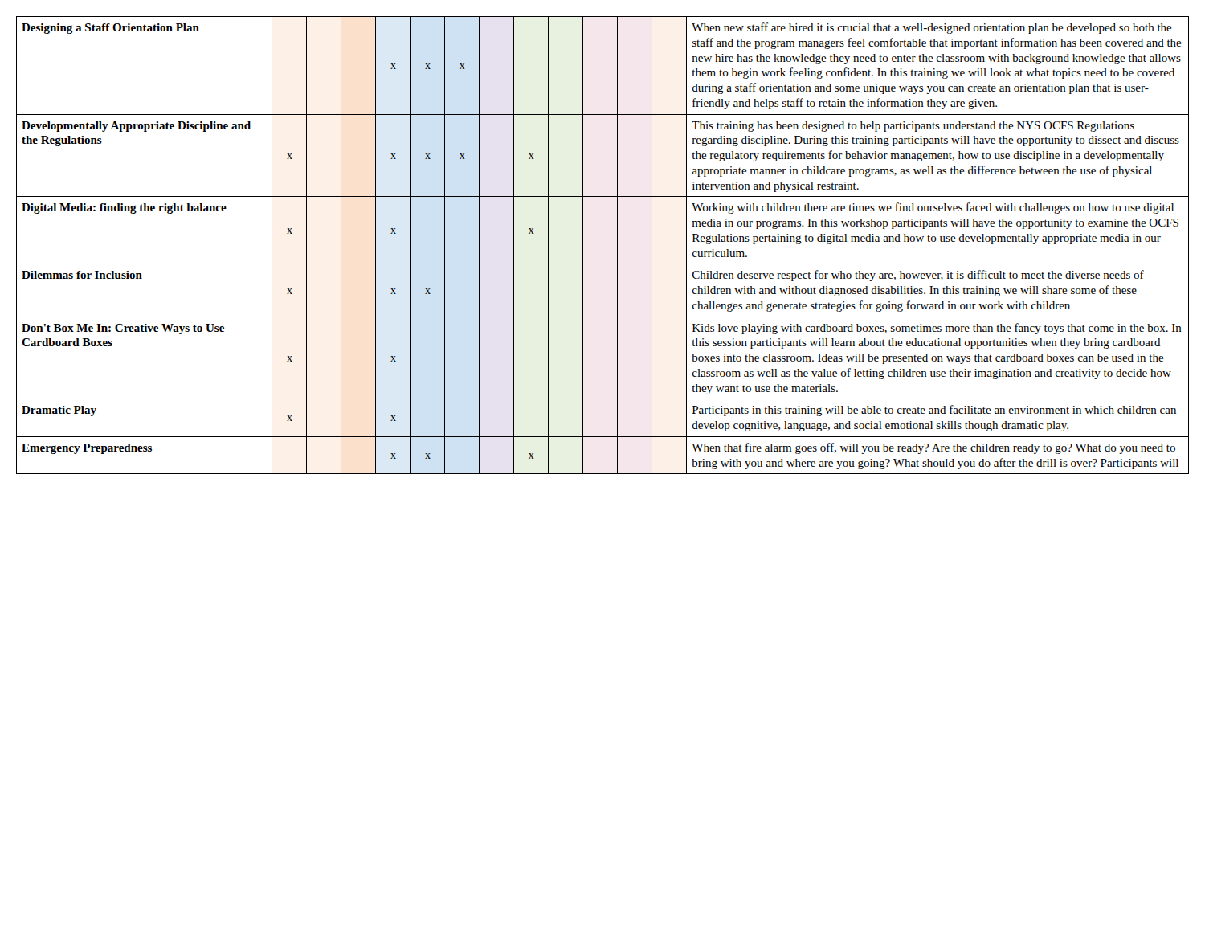| Designing a Staff Orientation Plan | | | | x | x | x | | | | | | | When new staff are hired it is crucial that a well-designed orientation plan be developed so both the staff and the program managers feel comfortable that important information has been covered and the new hire has the knowledge they need to enter the classroom with background knowledge that allows them to begin work feeling confident. In this training we will look at what topics need to be covered during a staff orientation and some unique ways you can create an orientation plan that is user-friendly and helps staff to retain the information they are given. |
| Developmentally Appropriate Discipline and the Regulations | x | | | x | x | x | | x | | | | | This training has been designed to help participants understand the NYS OCFS Regulations regarding discipline. During this training participants will have the opportunity to dissect and discuss the regulatory requirements for behavior management, how to use discipline in a developmentally appropriate manner in childcare programs, as well as the difference between the use of physical intervention and physical restraint. |
| Digital Media: finding the right balance | x | | | x | | | | x | | | | | Working with children there are times we find ourselves faced with challenges on how to use digital media in our programs. In this workshop participants will have the opportunity to examine the OCFS Regulations pertaining to digital media and how to use developmentally appropriate media in our curriculum. |
| Dilemmas for Inclusion | x | | | x | x | | | | | | | | Children deserve respect for who they are, however, it is difficult to meet the diverse needs of children with and without diagnosed disabilities. In this training we will share some of these challenges and generate strategies for going forward in our work with children |
| Don't Box Me In: Creative Ways to Use Cardboard Boxes | x | | | x | | | | | | | | | Kids love playing with cardboard boxes, sometimes more than the fancy toys that come in the box. In this session participants will learn about the educational opportunities when they bring cardboard boxes into the classroom. Ideas will be presented on ways that cardboard boxes can be used in the classroom as well as the value of letting children use their imagination and creativity to decide how they want to use the materials. |
| Dramatic Play | x | | | x | | | | | | | | | Participants in this training will be able to create and facilitate an environment in which children can develop cognitive, language, and social emotional skills though dramatic play. |
| Emergency Preparedness | | | | x | x | | | x | | | | | When that fire alarm goes off, will you be ready? Are the children ready to go? What do you need to bring with you and where are you going? What should you do after the drill is over? Participants will |